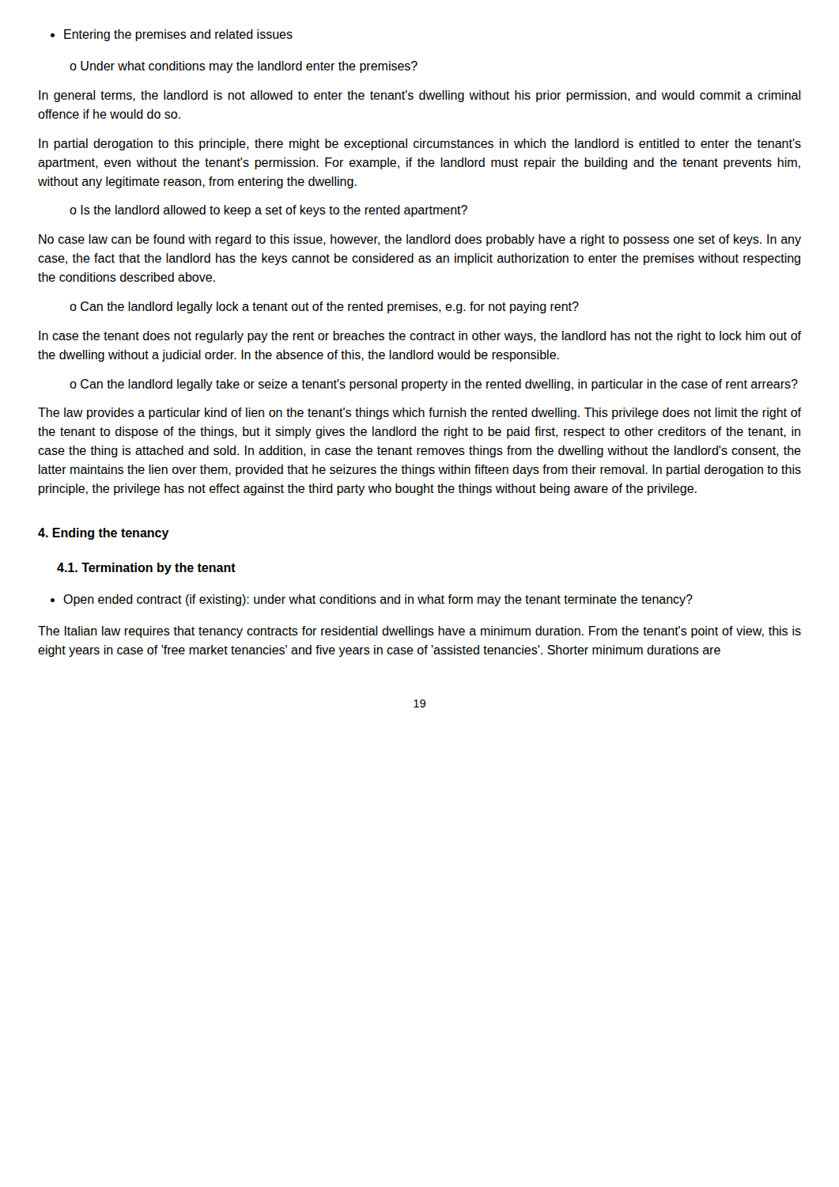Entering the premises and related issues
o Under what conditions may the landlord enter the premises?
In general terms, the landlord is not allowed to enter the tenant's dwelling without his prior permission, and would commit a criminal offence if he would do so.
In partial derogation to this principle, there might be exceptional circumstances in which the landlord is entitled to enter the tenant's apartment, even without the tenant's permission. For example, if the landlord must repair the building and the tenant prevents him, without any legitimate reason, from entering the dwelling.
o Is the landlord allowed to keep a set of keys to the rented apartment?
No case law can be found with regard to this issue, however, the landlord does probably have a right to possess one set of keys. In any case, the fact that the landlord has the keys cannot be considered as an implicit authorization to enter the premises without respecting the conditions described above.
o Can the landlord legally lock a tenant out of the rented premises, e.g. for not paying rent?
In case the tenant does not regularly pay the rent or breaches the contract in other ways, the landlord has not the right to lock him out of the dwelling without a judicial order. In the absence of this, the landlord would be responsible.
o Can the landlord legally take or seize a tenant's personal property in the rented dwelling, in particular in the case of rent arrears?
The law provides a particular kind of lien on the tenant's things which furnish the rented dwelling. This privilege does not limit the right of the tenant to dispose of the things, but it simply gives the landlord the right to be paid first, respect to other creditors of the tenant, in case the thing is attached and sold. In addition, in case the tenant removes things from the dwelling without the landlord's consent, the latter maintains the lien over them, provided that he seizures the things within fifteen days from their removal. In partial derogation to this principle, the privilege has not effect against the third party who bought the things without being aware of the privilege.
4. Ending the tenancy
4.1. Termination by the tenant
Open ended contract (if existing): under what conditions and in what form may the tenant terminate the tenancy?
The Italian law requires that tenancy contracts for residential dwellings have a minimum duration. From the tenant's point of view, this is eight years in case of 'free market tenancies' and five years in case of 'assisted tenancies'. Shorter minimum durations are
19